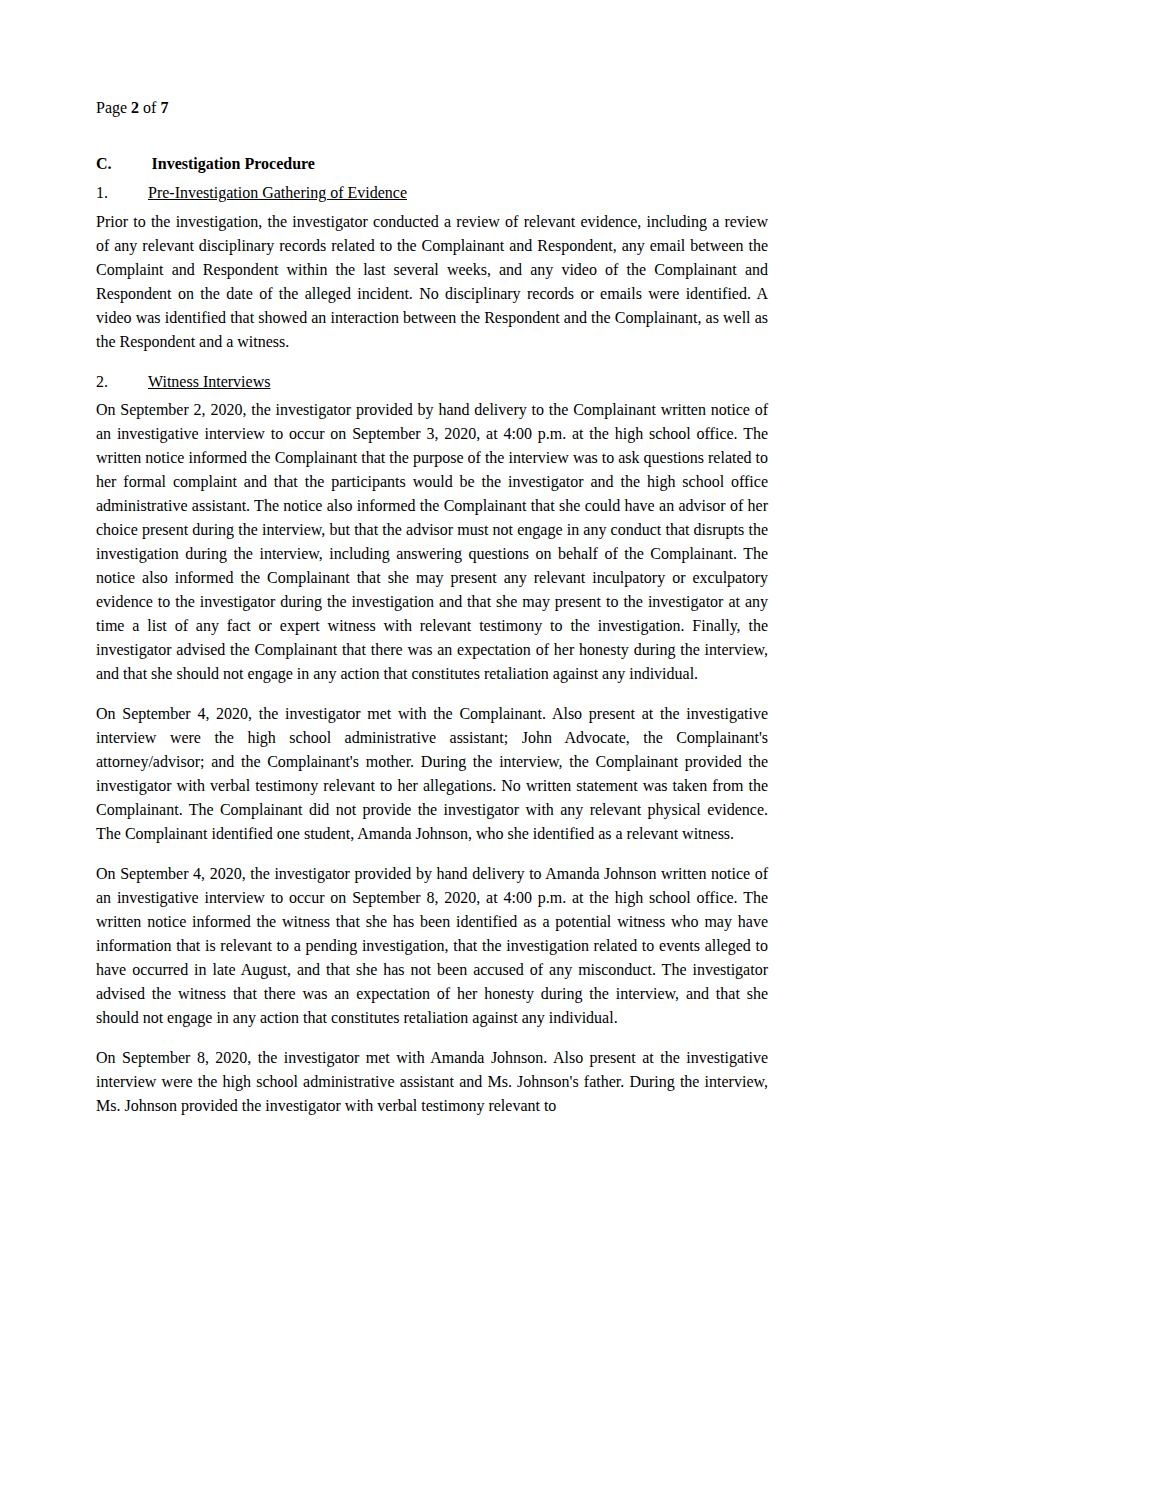Page 2 of 7
C. Investigation Procedure
1. Pre-Investigation Gathering of Evidence
Prior to the investigation, the investigator conducted a review of relevant evidence, including a review of any relevant disciplinary records related to the Complainant and Respondent, any email between the Complaint and Respondent within the last several weeks, and any video of the Complainant and Respondent on the date of the alleged incident. No disciplinary records or emails were identified. A video was identified that showed an interaction between the Respondent and the Complainant, as well as the Respondent and a witness.
2. Witness Interviews
On September 2, 2020, the investigator provided by hand delivery to the Complainant written notice of an investigative interview to occur on September 3, 2020, at 4:00 p.m. at the high school office. The written notice informed the Complainant that the purpose of the interview was to ask questions related to her formal complaint and that the participants would be the investigator and the high school office administrative assistant. The notice also informed the Complainant that she could have an advisor of her choice present during the interview, but that the advisor must not engage in any conduct that disrupts the investigation during the interview, including answering questions on behalf of the Complainant. The notice also informed the Complainant that she may present any relevant inculpatory or exculpatory evidence to the investigator during the investigation and that she may present to the investigator at any time a list of any fact or expert witness with relevant testimony to the investigation. Finally, the investigator advised the Complainant that there was an expectation of her honesty during the interview, and that she should not engage in any action that constitutes retaliation against any individual.
On September 4, 2020, the investigator met with the Complainant. Also present at the investigative interview were the high school administrative assistant; John Advocate, the Complainant's attorney/advisor; and the Complainant's mother. During the interview, the Complainant provided the investigator with verbal testimony relevant to her allegations. No written statement was taken from the Complainant. The Complainant did not provide the investigator with any relevant physical evidence. The Complainant identified one student, Amanda Johnson, who she identified as a relevant witness.
On September 4, 2020, the investigator provided by hand delivery to Amanda Johnson written notice of an investigative interview to occur on September 8, 2020, at 4:00 p.m. at the high school office. The written notice informed the witness that she has been identified as a potential witness who may have information that is relevant to a pending investigation, that the investigation related to events alleged to have occurred in late August, and that she has not been accused of any misconduct. The investigator advised the witness that there was an expectation of her honesty during the interview, and that she should not engage in any action that constitutes retaliation against any individual.
On September 8, 2020, the investigator met with Amanda Johnson. Also present at the investigative interview were the high school administrative assistant and Ms. Johnson's father. During the interview, Ms. Johnson provided the investigator with verbal testimony relevant to